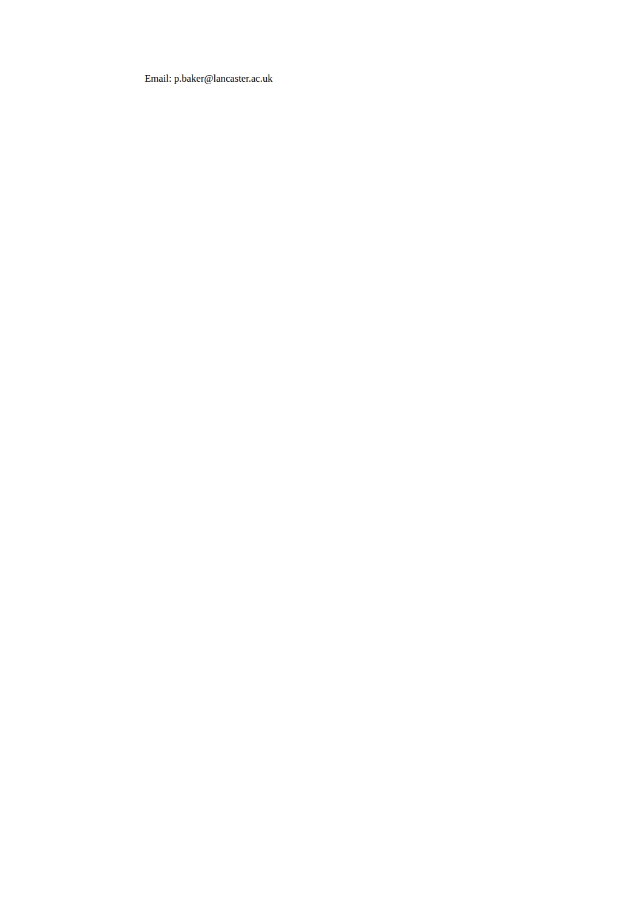Email: p.baker@lancaster.ac.uk